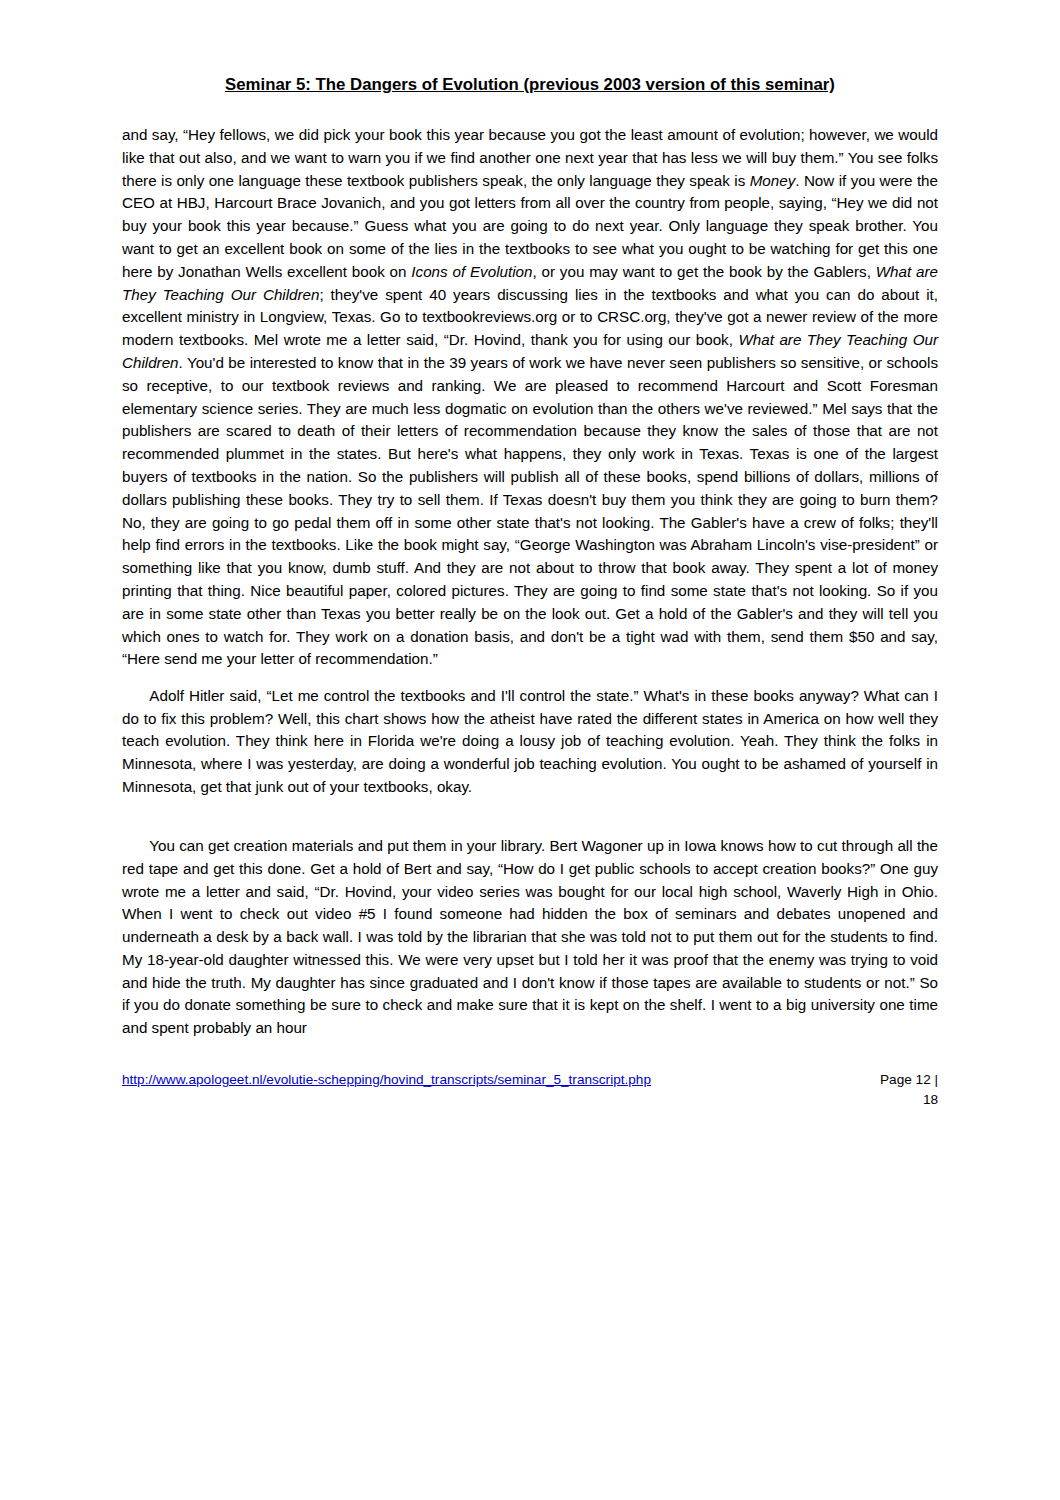Seminar 5: The Dangers of Evolution (previous 2003 version of this seminar)
and say, “Hey fellows, we did pick your book this year because you got the least amount of evolution; however, we would like that out also, and we want to warn you if we find another one next year that has less we will buy them.” You see folks there is only one language these textbook publishers speak, the only language they speak is Money. Now if you were the CEO at HBJ, Harcourt Brace Jovanich, and you got letters from all over the country from people, saying, “Hey we did not buy your book this year because.” Guess what you are going to do next year. Only language they speak brother. You want to get an excellent book on some of the lies in the textbooks to see what you ought to be watching for get this one here by Jonathan Wells excellent book on Icons of Evolution, or you may want to get the book by the Gablers, What are They Teaching Our Children; they've spent 40 years discussing lies in the textbooks and what you can do about it, excellent ministry in Longview, Texas. Go to textbookreviews.org or to CRSC.org, they've got a newer review of the more modern textbooks. Mel wrote me a letter said, “Dr. Hovind, thank you for using our book, What are They Teaching Our Children. You'd be interested to know that in the 39 years of work we have never seen publishers so sensitive, or schools so receptive, to our textbook reviews and ranking. We are pleased to recommend Harcourt and Scott Foresman elementary science series. They are much less dogmatic on evolution than the others we've reviewed.” Mel says that the publishers are scared to death of their letters of recommendation because they know the sales of those that are not recommended plummet in the states. But here's what happens, they only work in Texas. Texas is one of the largest buyers of textbooks in the nation. So the publishers will publish all of these books, spend billions of dollars, millions of dollars publishing these books. They try to sell them. If Texas doesn't buy them you think they are going to burn them? No, they are going to go pedal them off in some other state that's not looking. The Gabler's have a crew of folks; they'll help find errors in the textbooks. Like the book might say, “George Washington was Abraham Lincoln's vise-president” or something like that you know, dumb stuff. And they are not about to throw that book away. They spent a lot of money printing that thing. Nice beautiful paper, colored pictures. They are going to find some state that's not looking. So if you are in some state other than Texas you better really be on the look out. Get a hold of the Gabler's and they will tell you which ones to watch for. They work on a donation basis, and don't be a tight wad with them, send them $50 and say, “Here send me your letter of recommendation.”
Adolf Hitler said, “Let me control the textbooks and I'll control the state.” What's in these books anyway? What can I do to fix this problem? Well, this chart shows how the atheist have rated the different states in America on how well they teach evolution. They think here in Florida we're doing a lousy job of teaching evolution. Yeah. They think the folks in Minnesota, where I was yesterday, are doing a wonderful job teaching evolution. You ought to be ashamed of yourself in Minnesota, get that junk out of your textbooks, okay.
You can get creation materials and put them in your library. Bert Wagoner up in Iowa knows how to cut through all the red tape and get this done. Get a hold of Bert and say, “How do I get public schools to accept creation books?” One guy wrote me a letter and said, “Dr. Hovind, your video series was bought for our local high school, Waverly High in Ohio. When I went to check out video #5 I found someone had hidden the box of seminars and debates unopened and underneath a desk by a back wall. I was told by the librarian that she was told not to put them out for the students to find. My 18-year-old daughter witnessed this. We were very upset but I told her it was proof that the enemy was trying to void and hide the truth. My daughter has since graduated and I don't know if those tapes are available to students or not.” So if you do donate something be sure to check and make sure that it is kept on the shelf. I went to a big university one time and spent probably an hour
http://www.apologeet.nl/evolutie-schepping/hovind_transcripts/seminar_5_transcript.php
Page 12 |
18